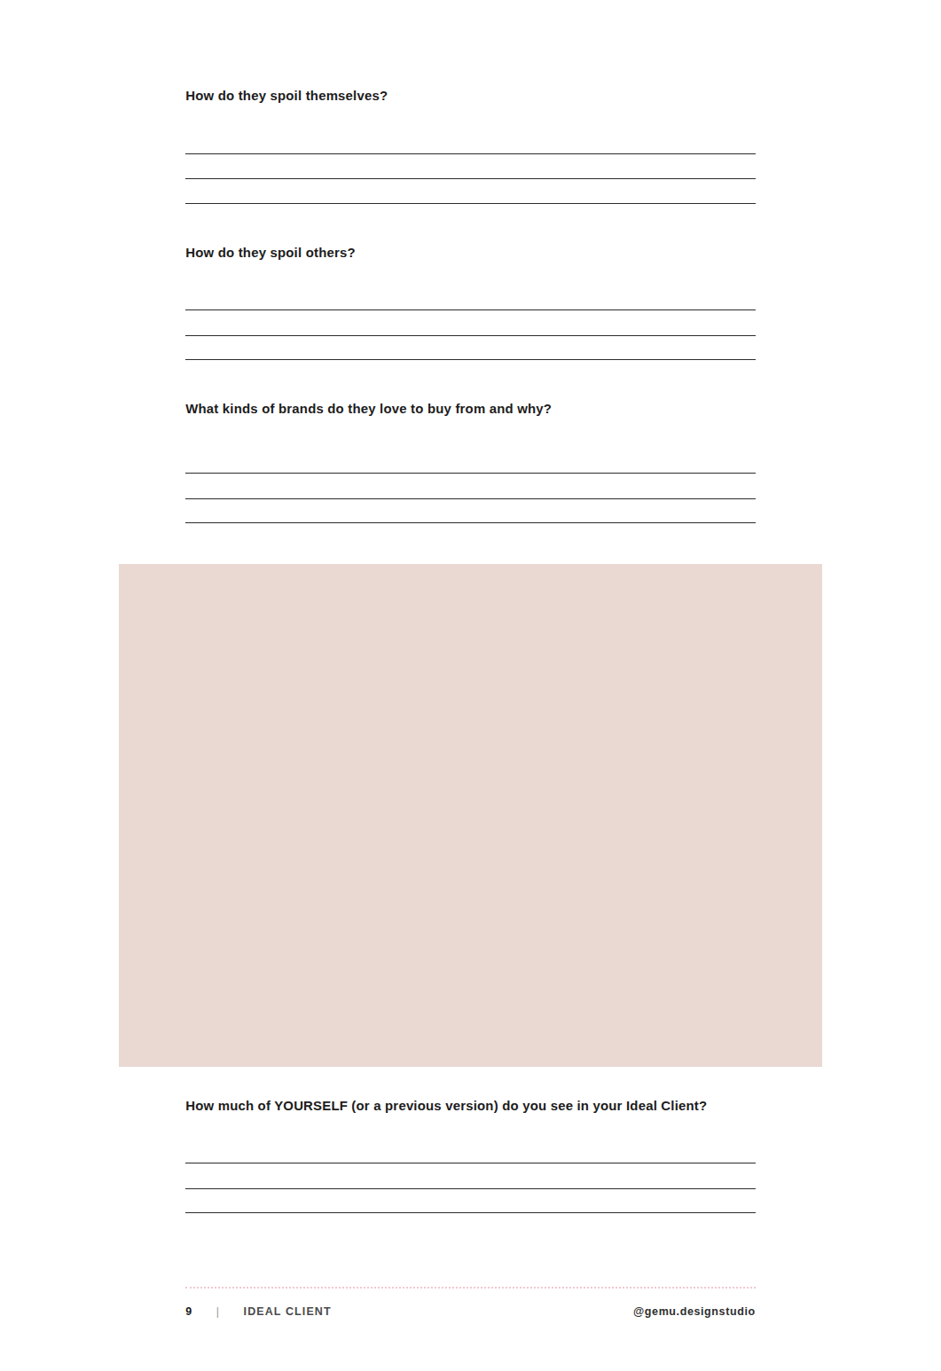How do they spoil themselves?
How do they spoil others?
What kinds of brands do they love to buy from and why?
How much of YOURSELF (or a previous version) do you see in your Ideal Client?
9 | Ideal Client
@gemu.designstudio